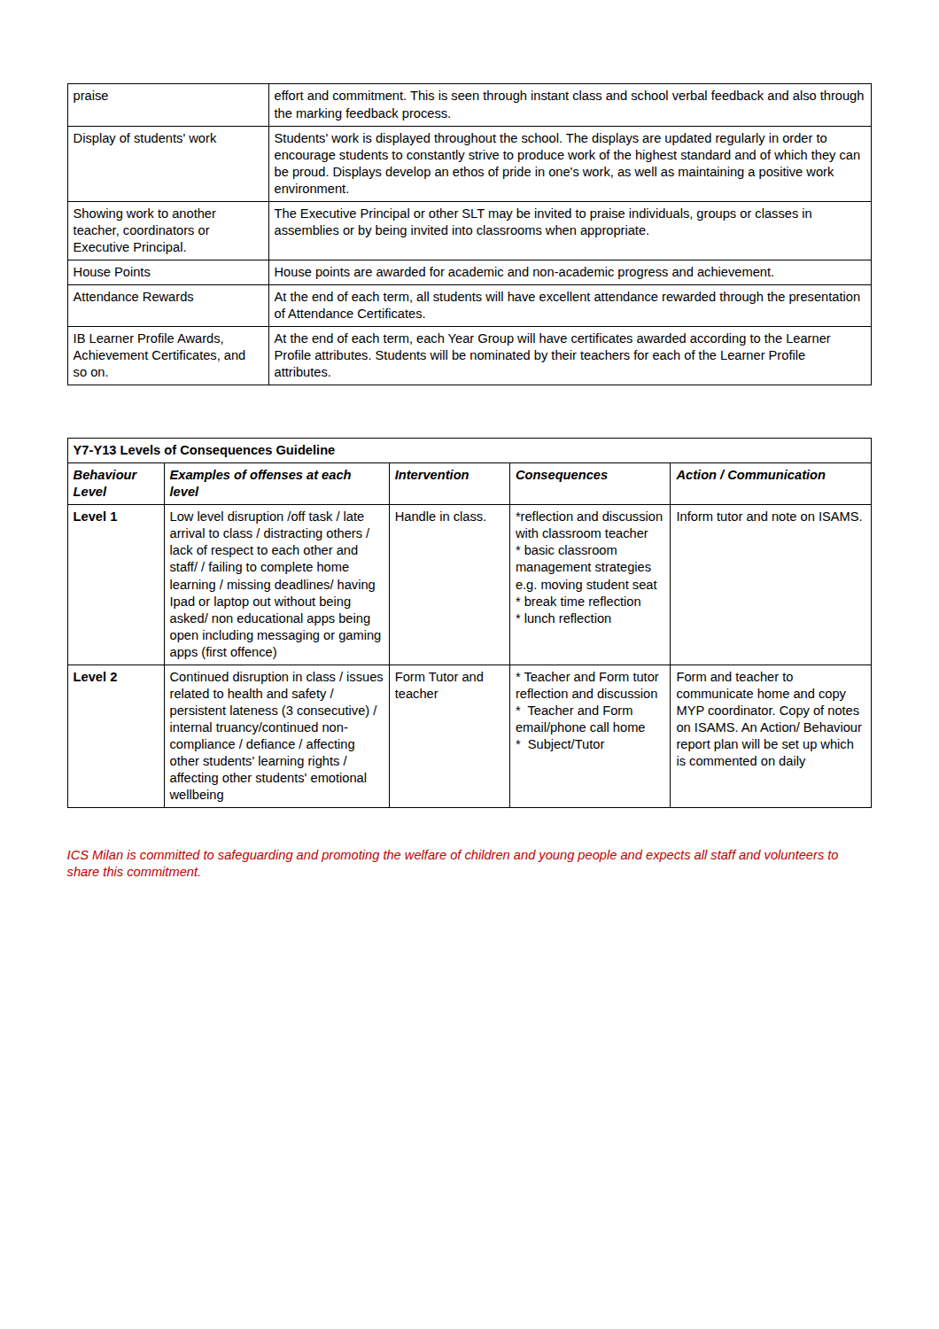| praise | effort and commitment. This is seen through instant class and school verbal feedback and also through the marking feedback process. |
| Display of students' work | Students' work is displayed throughout the school. The displays are updated regularly in order to encourage students to constantly strive to produce work of the highest standard and of which they can be proud. Displays develop an ethos of pride in one's work, as well as maintaining a positive work environment. |
| Showing work to another teacher, coordinators or Executive Principal. | The Executive Principal or other SLT may be invited to praise individuals, groups or classes in assemblies or by being invited into classrooms when appropriate. |
| House Points | House points are awarded for academic and non-academic progress and achievement. |
| Attendance Rewards | At the end of each term, all students will have excellent attendance rewarded through the presentation of Attendance Certificates. |
| IB Learner Profile Awards, Achievement Certificates, and so on. | At the end of each term, each Year Group will have certificates awarded according to the Learner Profile attributes. Students will be nominated by their teachers for each of the Learner Profile attributes. |
| Y7-Y13 Levels of Consequences Guideline |
| Behaviour Level | Examples of offenses at each level | Intervention | Consequences | Action / Communication |
| Level 1 | Low level disruption /off task / late arrival to class / distracting others / lack of respect to each other and staff/ / failing to complete home learning / missing deadlines/ having Ipad or laptop out without being asked/ non educational apps being open including messaging or gaming apps (first offence) | Handle in class. | *reflection and discussion with classroom teacher * basic classroom management strategies e.g. moving student seat * break time reflection * lunch reflection | Inform tutor and note on ISAMS. |
| Level 2 | Continued disruption in class / issues related to health and safety / persistent lateness (3 consecutive) / internal truancy/continued non-compliance / defiance / affecting other students' learning rights / affecting other students' emotional wellbeing | Form Tutor and teacher | * Teacher and Form tutor reflection and discussion * Teacher and Form email/phone call home * Subject/Tutor | Form and teacher to communicate home and copy MYP coordinator. Copy of notes on ISAMS. An Action/ Behaviour report plan will be set up which is commented on daily |
ICS Milan is committed to safeguarding and promoting the welfare of children and young people and expects all staff and volunteers to share this commitment.